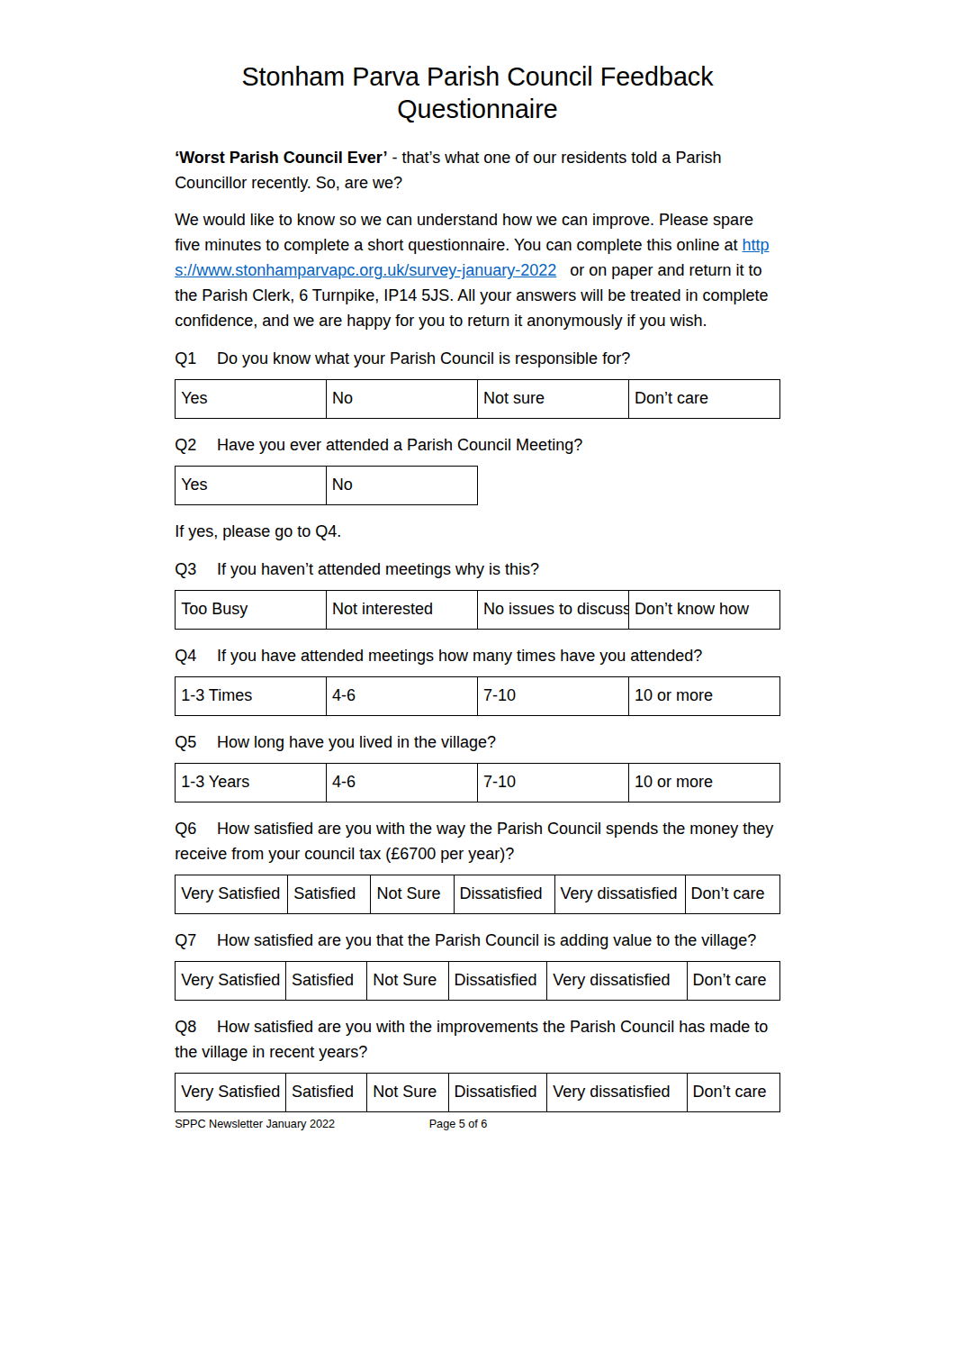Stonham Parva Parish Council Feedback Questionnaire
‘Worst Parish Council Ever’ - that’s what one of our residents told a Parish Councillor recently. So, are we?
We would like to know so we can understand how we can improve. Please spare five minutes to complete a short questionnaire. You can complete this online at https://www.stonhamparvapc.org.uk/survey-january-2022 or on paper and return it to the Parish Clerk, 6 Turnpike, IP14 5JS. All your answers will be treated in complete confidence, and we are happy for you to return it anonymously if you wish.
Q1 Do you know what your Parish Council is responsible for?
| Yes | No | Not sure | Don’t care |
Q2 Have you ever attended a Parish Council Meeting?
| Yes | No |
If yes, please go to Q4.
Q3 If you haven’t attended meetings why is this?
| Too Busy | Not interested | No issues to discuss | Don’t know how |
Q4 If you have attended meetings how many times have you attended?
| 1-3 Times | 4-6 | 7-10 | 10 or more |
Q5 How long have you lived in the village?
| 1-3 Years | 4-6 | 7-10 | 10 or more |
Q6 How satisfied are you with the way the Parish Council spends the money they receive from your council tax (£6700 per year)?
| Very Satisfied | Satisfied | Not Sure | Dissatisfied | Very dissatisfied | Don’t care |
Q7 How satisfied are you that the Parish Council is adding value to the village?
| Very Satisfied | Satisfied | Not Sure | Dissatisfied | Very dissatisfied | Don’t care |
Q8 How satisfied are you with the improvements the Parish Council has made to the village in recent years?
| Very Satisfied | Satisfied | Not Sure | Dissatisfied | Very dissatisfied | Don’t care |
SPPC Newsletter January 2022
Page 5 of 6